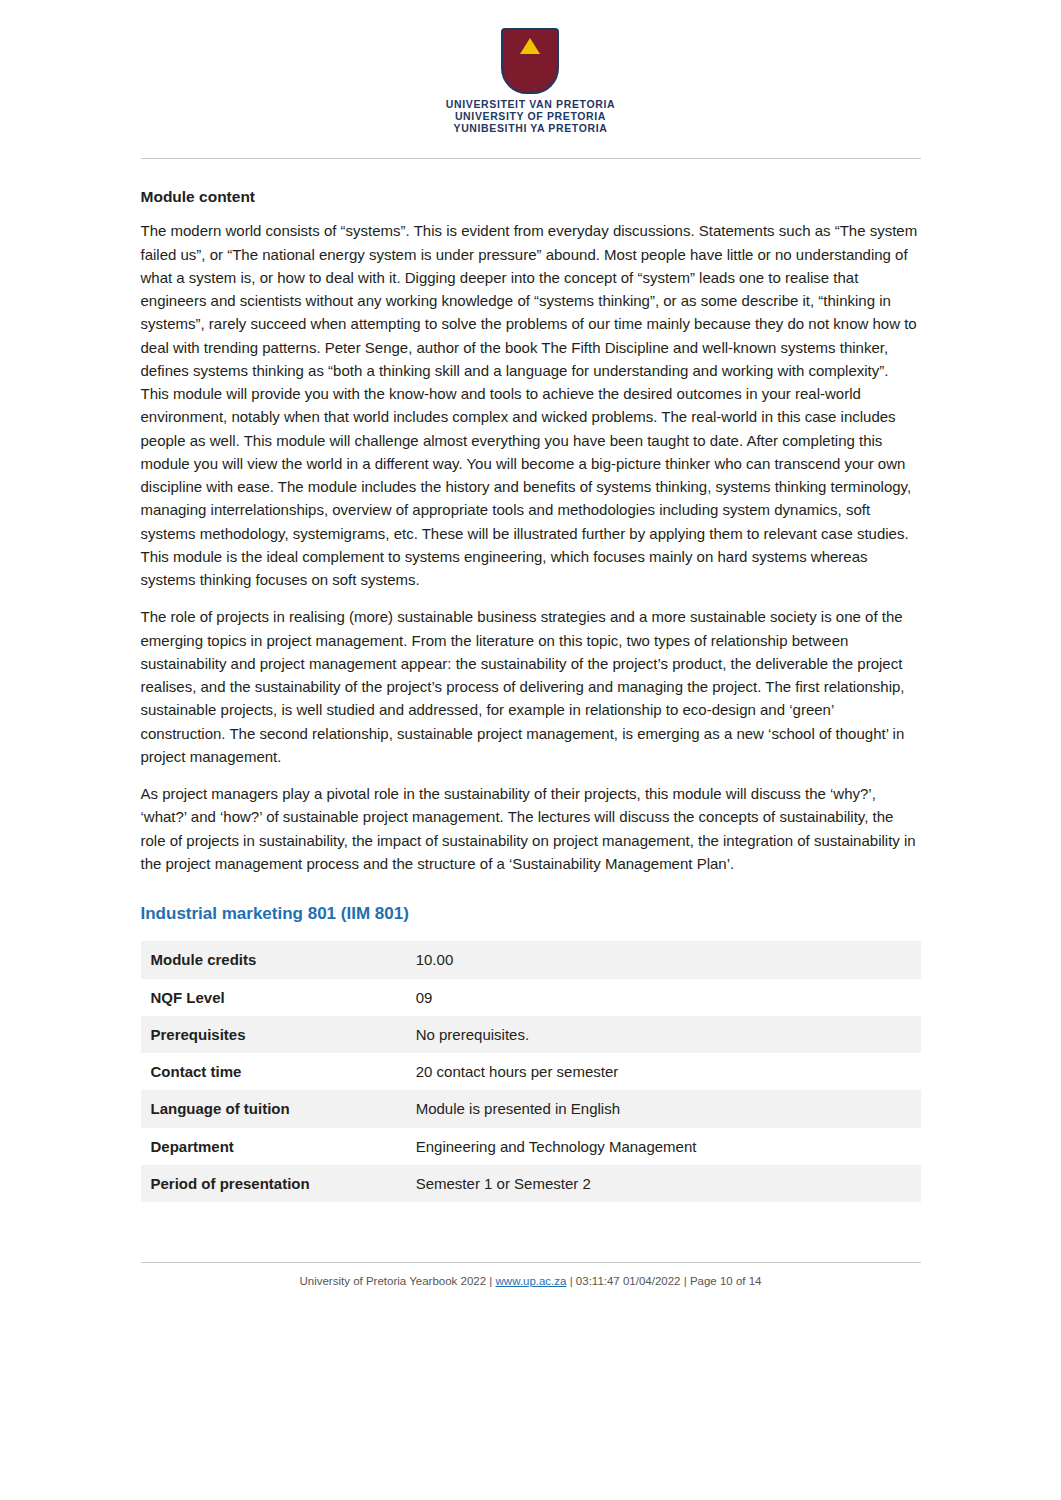Universiteit van Pretoria University of Pretoria Yunibesithi ya Pretoria
Module content
The modern world consists of “systems”. This is evident from everyday discussions. Statements such as “The system failed us”, or “The national energy system is under pressure” abound. Most people have little or no understanding of what a system is, or how to deal with it. Digging deeper into the concept of “system” leads one to realise that engineers and scientists without any working knowledge of “systems thinking”, or as some describe it, “thinking in systems”, rarely succeed when attempting to solve the problems of our time mainly because they do not know how to deal with trending patterns. Peter Senge, author of the book The Fifth Discipline and well-known systems thinker, defines systems thinking as “both a thinking skill and a language for understanding and working with complexity”. This module will provide you with the know-how and tools to achieve the desired outcomes in your real-world environment, notably when that world includes complex and wicked problems. The real-world in this case includes people as well. This module will challenge almost everything you have been taught to date. After completing this module you will view the world in a different way. You will become a big-picture thinker who can transcend your own discipline with ease. The module includes the history and benefits of systems thinking, systems thinking terminology, managing interrelationships, overview of appropriate tools and methodologies including system dynamics, soft systems methodology, systemigrams, etc. These will be illustrated further by applying them to relevant case studies. This module is the ideal complement to systems engineering, which focuses mainly on hard systems whereas systems thinking focuses on soft systems.
The role of projects in realising (more) sustainable business strategies and a more sustainable society is one of the emerging topics in project management. From the literature on this topic, two types of relationship between sustainability and project management appear: the sustainability of the project’s product, the deliverable the project realises, and the sustainability of the project’s process of delivering and managing the project. The first relationship, sustainable projects, is well studied and addressed, for example in relationship to eco-design and ‘green’ construction. The second relationship, sustainable project management, is emerging as a new ‘school of thought’ in project management.
As project managers play a pivotal role in the sustainability of their projects, this module will discuss the ‘why?’, ‘what?’ and ‘how?’ of sustainable project management. The lectures will discuss the concepts of sustainability, the role of projects in sustainability, the impact of sustainability on project management, the integration of sustainability in the project management process and the structure of a ‘Sustainability Management Plan’.
Industrial marketing 801 (IIM 801)
| Module credits | 10.00 |
| NQF Level | 09 |
| Prerequisites | No prerequisites. |
| Contact time | 20 contact hours per semester |
| Language of tuition | Module is presented in English |
| Department | Engineering and Technology Management |
| Period of presentation | Semester 1 or Semester 2 |
University of Pretoria Yearbook 2022 | www.up.ac.za | 03:11:47 01/04/2022 | Page 10 of 14